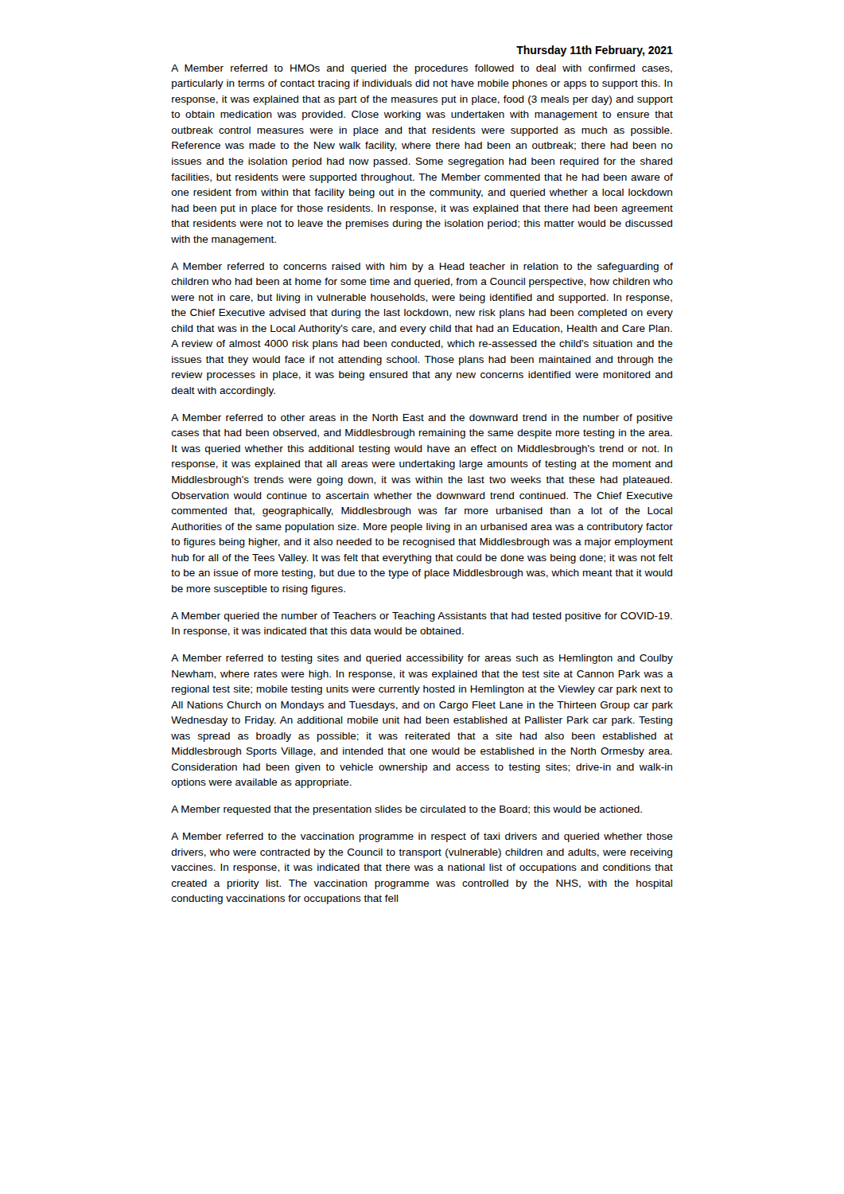Thursday 11th February, 2021
A Member referred to HMOs and queried the procedures followed to deal with confirmed cases, particularly in terms of contact tracing if individuals did not have mobile phones or apps to support this. In response, it was explained that as part of the measures put in place, food (3 meals per day) and support to obtain medication was provided. Close working was undertaken with management to ensure that outbreak control measures were in place and that residents were supported as much as possible. Reference was made to the New walk facility, where there had been an outbreak; there had been no issues and the isolation period had now passed. Some segregation had been required for the shared facilities, but residents were supported throughout. The Member commented that he had been aware of one resident from within that facility being out in the community, and queried whether a local lockdown had been put in place for those residents. In response, it was explained that there had been agreement that residents were not to leave the premises during the isolation period; this matter would be discussed with the management.
A Member referred to concerns raised with him by a Head teacher in relation to the safeguarding of children who had been at home for some time and queried, from a Council perspective, how children who were not in care, but living in vulnerable households, were being identified and supported. In response, the Chief Executive advised that during the last lockdown, new risk plans had been completed on every child that was in the Local Authority's care, and every child that had an Education, Health and Care Plan. A review of almost 4000 risk plans had been conducted, which re-assessed the child's situation and the issues that they would face if not attending school. Those plans had been maintained and through the review processes in place, it was being ensured that any new concerns identified were monitored and dealt with accordingly.
A Member referred to other areas in the North East and the downward trend in the number of positive cases that had been observed, and Middlesbrough remaining the same despite more testing in the area. It was queried whether this additional testing would have an effect on Middlesbrough's trend or not. In response, it was explained that all areas were undertaking large amounts of testing at the moment and Middlesbrough's trends were going down, it was within the last two weeks that these had plateaued. Observation would continue to ascertain whether the downward trend continued. The Chief Executive commented that, geographically, Middlesbrough was far more urbanised than a lot of the Local Authorities of the same population size. More people living in an urbanised area was a contributory factor to figures being higher, and it also needed to be recognised that Middlesbrough was a major employment hub for all of the Tees Valley. It was felt that everything that could be done was being done; it was not felt to be an issue of more testing, but due to the type of place Middlesbrough was, which meant that it would be more susceptible to rising figures.
A Member queried the number of Teachers or Teaching Assistants that had tested positive for COVID-19. In response, it was indicated that this data would be obtained.
A Member referred to testing sites and queried accessibility for areas such as Hemlington and Coulby Newham, where rates were high. In response, it was explained that the test site at Cannon Park was a regional test site; mobile testing units were currently hosted in Hemlington at the Viewley car park next to All Nations Church on Mondays and Tuesdays, and on Cargo Fleet Lane in the Thirteen Group car park Wednesday to Friday. An additional mobile unit had been established at Pallister Park car park. Testing was spread as broadly as possible; it was reiterated that a site had also been established at Middlesbrough Sports Village, and intended that one would be established in the North Ormesby area. Consideration had been given to vehicle ownership and access to testing sites; drive-in and walk-in options were available as appropriate.
A Member requested that the presentation slides be circulated to the Board; this would be actioned.
A Member referred to the vaccination programme in respect of taxi drivers and queried whether those drivers, who were contracted by the Council to transport (vulnerable) children and adults, were receiving vaccines. In response, it was indicated that there was a national list of occupations and conditions that created a priority list. The vaccination programme was controlled by the NHS, with the hospital conducting vaccinations for occupations that fell